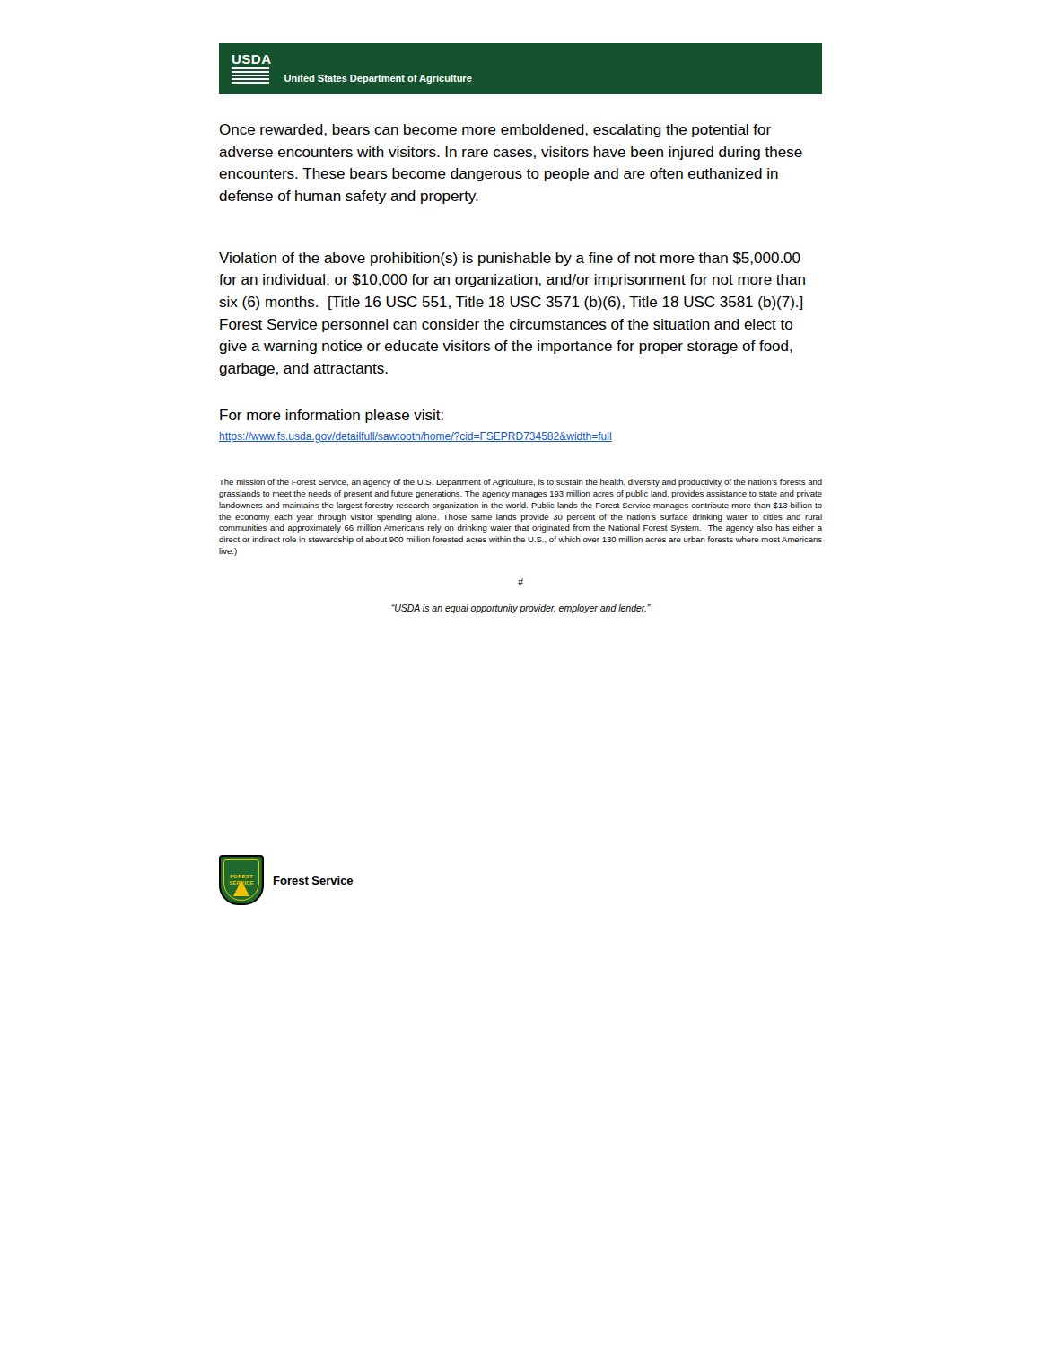USDA
United States Department of Agriculture
Once rewarded, bears can become more emboldened, escalating the potential for adverse encounters with visitors. In rare cases, visitors have been injured during these encounters. These bears become dangerous to people and are often euthanized in defense of human safety and property.
Violation of the above prohibition(s) is punishable by a fine of not more than $5,000.00 for an individual, or $10,000 for an organization, and/or imprisonment for not more than six (6) months. [Title 16 USC 551, Title 18 USC 3571 (b)(6), Title 18 USC 3581 (b)(7).] Forest Service personnel can consider the circumstances of the situation and elect to give a warning notice or educate visitors of the importance for proper storage of food, garbage, and attractants.
For more information please visit:
https://www.fs.usda.gov/detailfull/sawtooth/home/?cid=FSEPRD734582&width=full
The mission of the Forest Service, an agency of the U.S. Department of Agriculture, is to sustain the health, diversity and productivity of the nation’s forests and grasslands to meet the needs of present and future generations. The agency manages 193 million acres of public land, provides assistance to state and private landowners and maintains the largest forestry research organization in the world. Public lands the Forest Service manages contribute more than $13 billion to the economy each year through visitor spending alone. Those same lands provide 30 percent of the nation’s surface drinking water to cities and rural communities and approximately 66 million Americans rely on drinking water that originated from the National Forest System. The agency also has either a direct or indirect role in stewardship of about 900 million forested acres within the U.S., of which over 130 million acres are urban forests where most Americans live.)
#
“USDA is an equal opportunity provider, employer and lender.”
FOREST
SERVICE
Forest Service